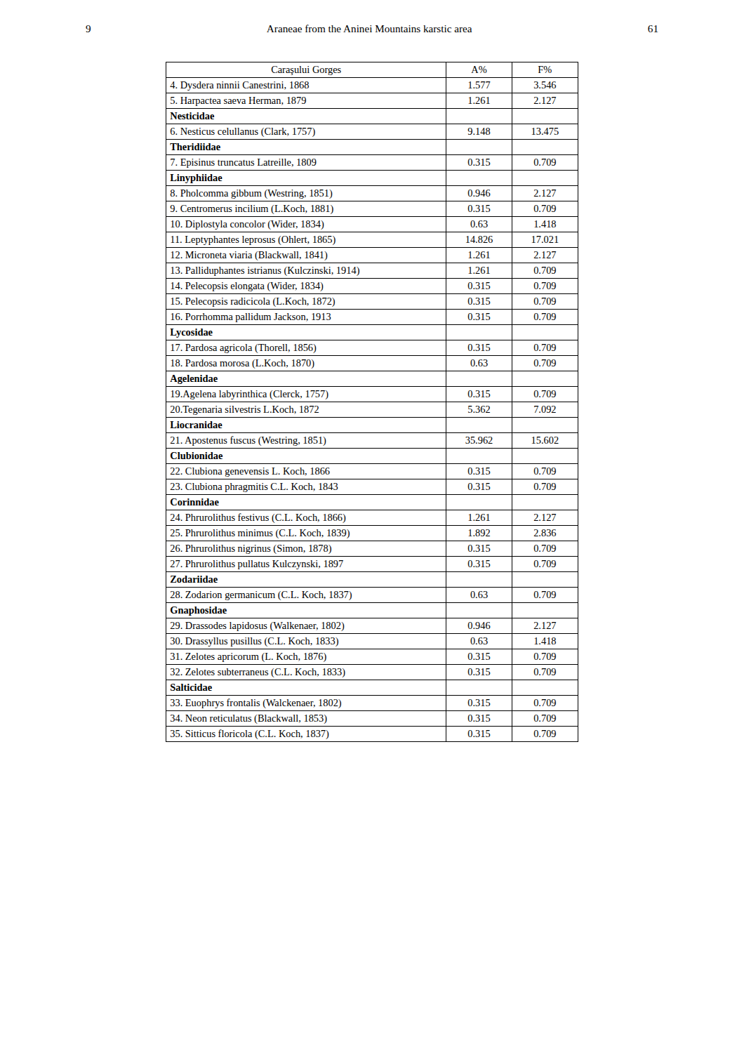9 Araneae from the Aninei Mountains karstic area 61
| Caraşului Gorges | A% | F% |
| --- | --- | --- |
| 4. Dysdera ninnii Canestrini, 1868 | 1.577 | 3.546 |
| 5. Harpactea saeva Herman, 1879 | 1.261 | 2.127 |
| Nesticidae | | |
| 6. Nesticus celullanus (Clark, 1757) | 9.148 | 13.475 |
| Theridiidae | | |
| 7. Episinus truncatus Latreille, 1809 | 0.315 | 0.709 |
| Linyphiidae | | |
| 8. Pholcomma gibbum (Westring, 1851) | 0.946 | 2.127 |
| 9. Centromerus incilium (L.Koch, 1881) | 0.315 | 0.709 |
| 10. Diplostyla concolor (Wider, 1834) | 0.63 | 1.418 |
| 11. Leptyphantes leprosus (Ohlert, 1865) | 14.826 | 17.021 |
| 12. Microneta viaria (Blackwall, 1841) | 1.261 | 2.127 |
| 13. Palliduphantes istrianus (Kulczinski, 1914) | 1.261 | 0.709 |
| 14. Pelecopsis elongata (Wider, 1834) | 0.315 | 0.709 |
| 15. Pelecopsis radicicola (L.Koch, 1872) | 0.315 | 0.709 |
| 16. Porrhomma pallidum Jackson, 1913 | 0.315 | 0.709 |
| Lycosidae | | |
| 17. Pardosa agricola (Thorell, 1856) | 0.315 | 0.709 |
| 18. Pardosa morosa (L.Koch, 1870) | 0.63 | 0.709 |
| Agelenidae | | |
| 19.Agelena labyrinthica (Clerck, 1757) | 0.315 | 0.709 |
| 20.Tegenaria silvestris L.Koch, 1872 | 5.362 | 7.092 |
| Liocranidae | | |
| 21. Apostenus fuscus (Westring, 1851) | 35.962 | 15.602 |
| Clubionidae | | |
| 22. Clubiona genevensis L. Koch, 1866 | 0.315 | 0.709 |
| 23. Clubiona phragmitis C.L. Koch, 1843 | 0.315 | 0.709 |
| Corinnidae | | |
| 24. Phrurolithus festivus (C.L. Koch, 1866) | 1.261 | 2.127 |
| 25. Phrurolithus minimus (C.L. Koch, 1839) | 1.892 | 2.836 |
| 26. Phrurolithus nigrinus (Simon, 1878) | 0.315 | 0.709 |
| 27. Phrurolithus pullatus Kulczynski, 1897 | 0.315 | 0.709 |
| Zodariidae | | |
| 28. Zodarion germanicum (C.L. Koch, 1837) | 0.63 | 0.709 |
| Gnaphosidae | | |
| 29. Drassodes lapidosus (Walkenaer, 1802) | 0.946 | 2.127 |
| 30. Drassyllus pusillus (C.L. Koch, 1833) | 0.63 | 1.418 |
| 31. Zelotes apricorum (L. Koch, 1876) | 0.315 | 0.709 |
| 32. Zelotes subterraneus (C.L. Koch, 1833) | 0.315 | 0.709 |
| Salticidae | | |
| 33. Euophrys frontalis (Walckenaer, 1802) | 0.315 | 0.709 |
| 34. Neon reticulatus (Blackwall, 1853) | 0.315 | 0.709 |
| 35. Sitticus floricola (C.L. Koch, 1837) | 0.315 | 0.709 |